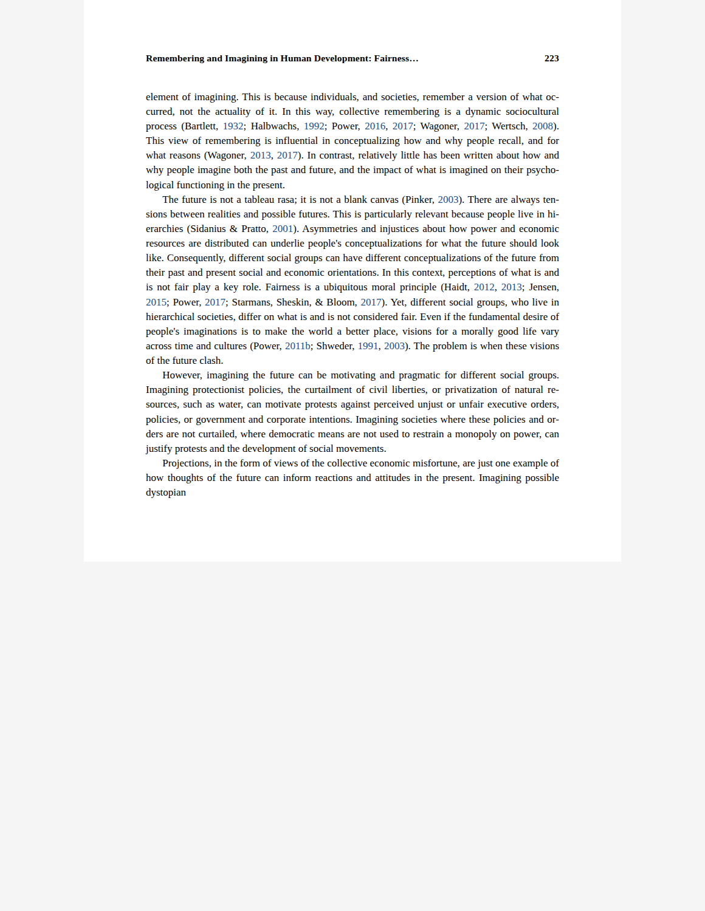Remembering and Imagining in Human Development: Fairness… 223
element of imagining. This is because individuals, and societies, remember a version of what occurred, not the actuality of it. In this way, collective remembering is a dynamic sociocultural process (Bartlett, 1932; Halbwachs, 1992; Power, 2016, 2017; Wagoner, 2017; Wertsch, 2008). This view of remembering is influential in conceptualizing how and why people recall, and for what reasons (Wagoner, 2013, 2017). In contrast, relatively little has been written about how and why people imagine both the past and future, and the impact of what is imagined on their psychological functioning in the present.
The future is not a tableau rasa; it is not a blank canvas (Pinker, 2003). There are always tensions between realities and possible futures. This is particularly relevant because people live in hierarchies (Sidanius & Pratto, 2001). Asymmetries and injustices about how power and economic resources are distributed can underlie people's conceptualizations for what the future should look like. Consequently, different social groups can have different conceptualizations of the future from their past and present social and economic orientations. In this context, perceptions of what is and is not fair play a key role. Fairness is a ubiquitous moral principle (Haidt, 2012, 2013; Jensen, 2015; Power, 2017; Starmans, Sheskin, & Bloom, 2017). Yet, different social groups, who live in hierarchical societies, differ on what is and is not considered fair. Even if the fundamental desire of people's imaginations is to make the world a better place, visions for a morally good life vary across time and cultures (Power, 2011b; Shweder, 1991, 2003). The problem is when these visions of the future clash.
However, imagining the future can be motivating and pragmatic for different social groups. Imagining protectionist policies, the curtailment of civil liberties, or privatization of natural resources, such as water, can motivate protests against perceived unjust or unfair executive orders, policies, or government and corporate intentions. Imagining societies where these policies and orders are not curtailed, where democratic means are not used to restrain a monopoly on power, can justify protests and the development of social movements.
Projections, in the form of views of the collective economic misfortune, are just one example of how thoughts of the future can inform reactions and attitudes in the present. Imagining possible dystopian